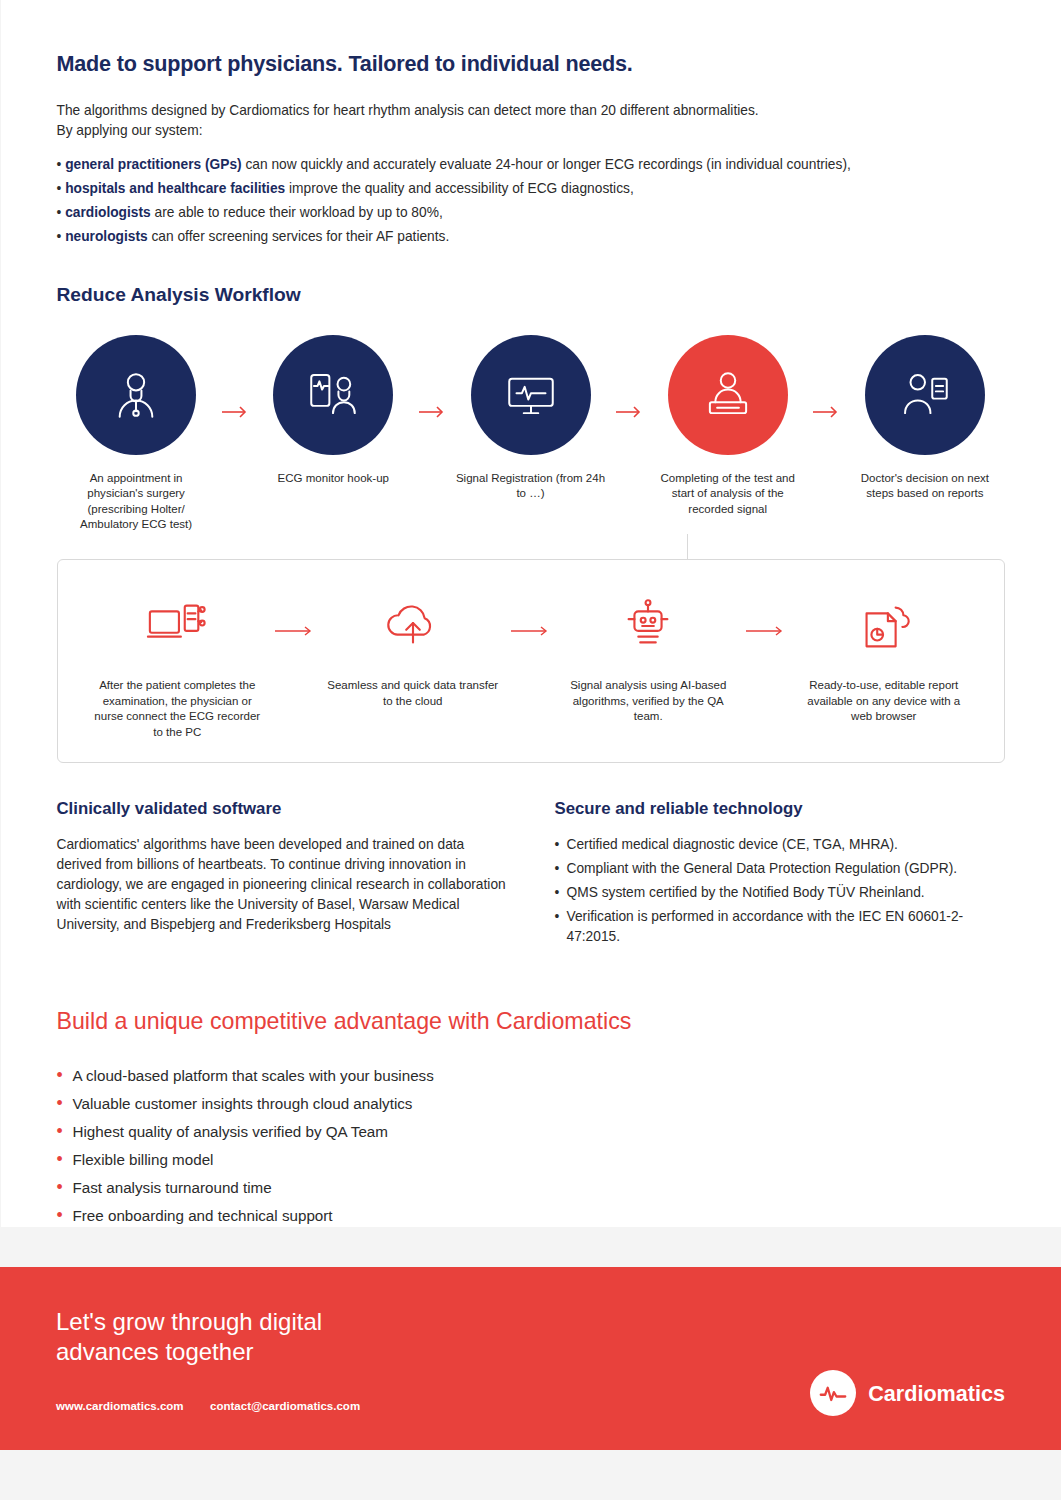Made to support physicians. Tailored to individual needs.
The algorithms designed by Cardiomatics for heart rhythm analysis can detect more than 20 different abnormalities.
By applying our system:
general practitioners (GPs) can now quickly and accurately evaluate 24-hour or longer ECG recordings (in individual countries),
hospitals and healthcare facilities improve the quality and accessibility of ECG diagnostics,
cardiologists are able to reduce their workload by up to 80%,
neurologists can offer screening services for their AF patients.
Reduce Analysis Workflow
An appointment in physician's surgery (prescribing Holter/ Ambulatory ECG test)
ECG monitor hook-up
Signal Registration (from 24h to …)
Completing of the test and start of analysis of the recorded signal
Doctor's decision on next steps based on reports
After the patient completes the examination, the physician or nurse connect the ECG recorder to the PC
Seamless and quick data transfer to the cloud
Signal analysis using AI-based algorithms, verified by the QA team.
Ready-to-use, editable report available on any device with a web browser
Clinically validated software
Cardiomatics' algorithms have been developed and trained on data derived from billions of heartbeats. To continue driving innovation in cardiology, we are engaged in pioneering clinical research in collaboration with scientific centers like the University of Basel, Warsaw Medical University, and Bispebjerg and Frederiksberg Hospitals
Secure and reliable technology
Certified medical diagnostic device (CE, TGA, MHRA).
Compliant with the General Data Protection Regulation (GDPR).
QMS system certified by the Notified Body TÜV Rheinland.
Verification is performed in accordance with the IEC EN 60601-2-47:2015.
Build a unique competitive advantage with Cardiomatics
A cloud-based platform that scales with your business
Valuable customer insights through cloud analytics
Highest quality of analysis verified by QA Team
Flexible billing model
Fast analysis turnaround time
Free onboarding and technical support
Let's grow through digital
advances together
www.cardiomatics.com contact@cardiomatics.com
Cardiomatics